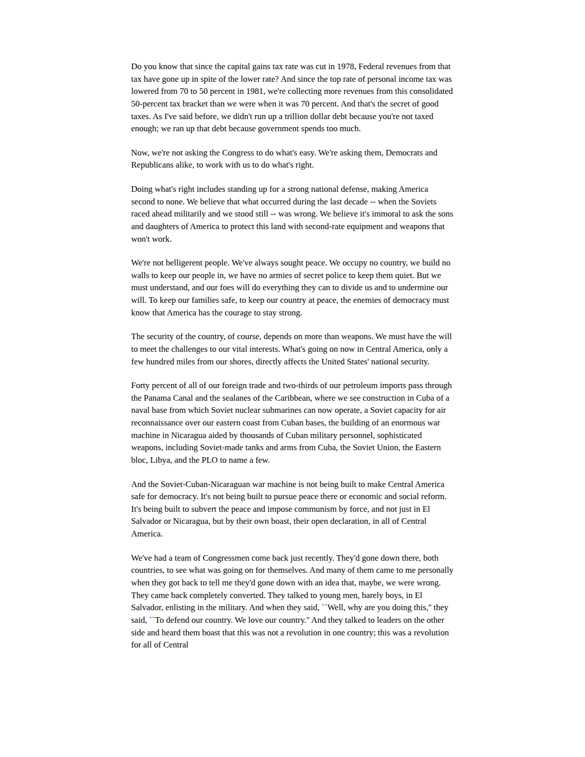Do you know that since the capital gains tax rate was cut in 1978, Federal revenues from that tax have gone up in spite of the lower rate? And since the top rate of personal income tax was lowered from 70 to 50 percent in 1981, we're collecting more revenues from this consolidated 50-percent tax bracket than we were when it was 70 percent. And that's the secret of good taxes. As I've said before, we didn't run up a trillion dollar debt because you're not taxed enough; we ran up that debt because government spends too much.
Now, we're not asking the Congress to do what's easy. We're asking them, Democrats and Republicans alike, to work with us to do what's right.
Doing what's right includes standing up for a strong national defense, making America second to none. We believe that what occurred during the last decade -- when the Soviets raced ahead militarily and we stood still -- was wrong. We believe it's immoral to ask the sons and daughters of America to protect this land with second-rate equipment and weapons that won't work.
We're not belligerent people. We've always sought peace. We occupy no country, we build no walls to keep our people in, we have no armies of secret police to keep them quiet. But we must understand, and our foes will do everything they can to divide us and to undermine our will. To keep our families safe, to keep our country at peace, the enemies of democracy must know that America has the courage to stay strong.
The security of the country, of course, depends on more than weapons. We must have the will to meet the challenges to our vital interests. What's going on now in Central America, only a few hundred miles from our shores, directly affects the United States' national security.
Forty percent of all of our foreign trade and two-thirds of our petroleum imports pass through the Panama Canal and the sealanes of the Caribbean, where we see construction in Cuba of a naval base from which Soviet nuclear submarines can now operate, a Soviet capacity for air reconnaissance over our eastern coast from Cuban bases, the building of an enormous war machine in Nicaragua aided by thousands of Cuban military personnel, sophisticated weapons, including Soviet-made tanks and arms from Cuba, the Soviet Union, the Eastern bloc, Libya, and the PLO to name a few.
And the Soviet-Cuban-Nicaraguan war machine is not being built to make Central America safe for democracy. It's not being built to pursue peace there or economic and social reform. It's being built to subvert the peace and impose communism by force, and not just in El Salvador or Nicaragua, but by their own boast, their open declaration, in all of Central America.
We've had a team of Congressmen come back just recently. They'd gone down there, both countries, to see what was going on for themselves. And many of them came to me personally when they got back to tell me they'd gone down with an idea that, maybe, we were wrong. They came back completely converted. They talked to young men, barely boys, in El Salvador, enlisting in the military. And when they said, ``Well, why are you doing this,'' they said, ``To defend our country. We love our country.'' And they talked to leaders on the other side and heard them boast that this was not a revolution in one country; this was a revolution for all of Central